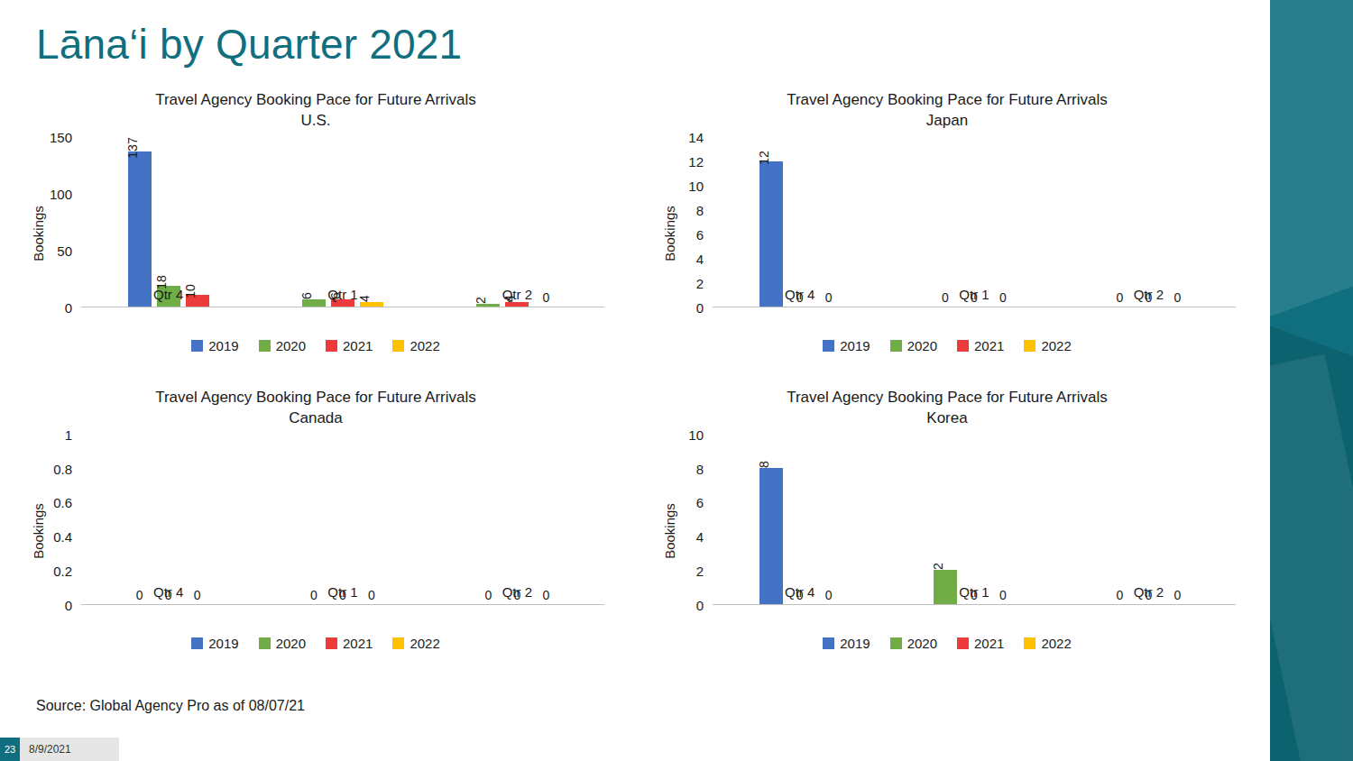Lāna‘i by Quarter 2021
Travel Agency Booking Pace for Future Arrivals U.S.
Bookings
150
100
50
0
137
18
10
6
6
4
2
4
0
Qtr 4
Qtr 1
Qtr 2
2019
2020
2021
2022
Travel Agency Booking Pace for Future Arrivals Japan
Bookings
14
12
10
8
6
4
2
0
12
0
0
0
0
0
0
0
0
Qtr 4
Qtr 1
Qtr 2
2019
2020
2021
2022
Travel Agency Booking Pace for Future Arrivals Canada
Bookings
1
0.8
0.6
0.4
0.2
0
0
0
0
0
0
0
0
0
0
Qtr 4
Qtr 1
Qtr 2
2019
2020
2021
2022
Travel Agency Booking Pace for Future Arrivals Korea
Bookings
10
8
6
4
2
0
8
0
0
2
0
0
0
0
0
Qtr 4
Qtr 1
Qtr 2
2019
2020
2021
2022
Source: Global Agency Pro as of 08/07/21
23
8/9/2021